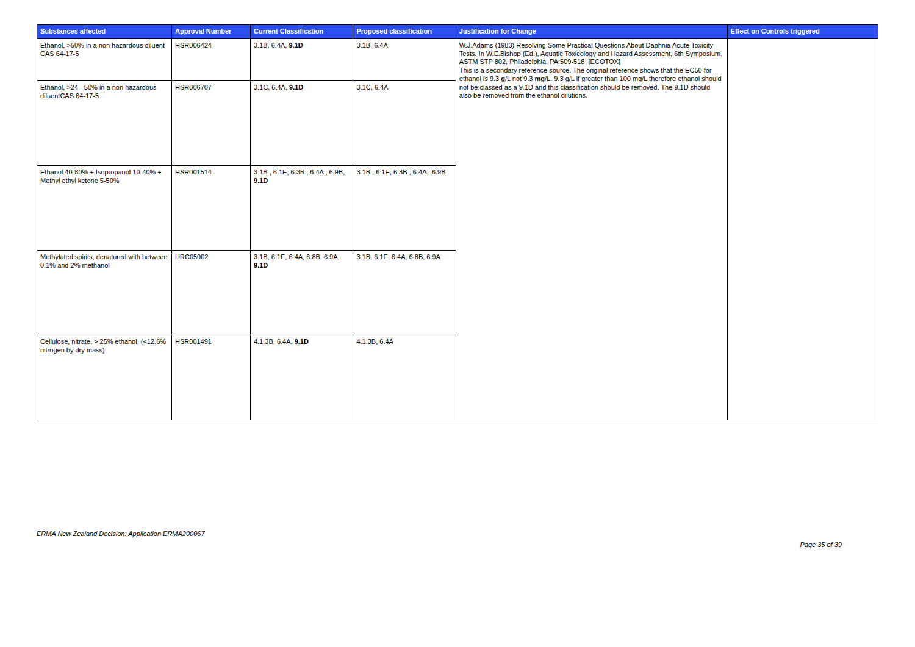| Substances affected | Approval Number | Current Classification | Proposed classification | Justification for Change | Effect on Controls triggered |
| --- | --- | --- | --- | --- | --- |
| Ethanol, >50% in a non hazardous diluent CAS 64-17-5 | HSR006424 | 3.1B, 6.4A, 9.1D | 3.1B, 6.4A | W.J.Adams (1983) Resolving Some Practical Questions About Daphnia Acute Toxicity Tests. In W.E.Bishop (Ed.), Aquatic Toxicology and Hazard Assessment, 6th Symposium, ASTM STP 802, Philadelphia, PA:509-518 [ECOTOX] This is a secondary reference source. The original reference shows that the EC50 for ethanol is 9.3 g /L not 9.3 mg /L. 9.3 g/L if greater than 100 mg/L therefore ethanol should not be classed as a 9.1D and this classification should be removed. The 9.1D should also be removed from the ethanol dilutions. | |
| Ethanol, >24 - 50% in a non hazardous diluentCAS 64-17-5 | HSR006707 | 3.1C, 6.4A, 9.1D | 3.1C, 6.4A |
| Ethanol 40-80% + Isopropanol 10-40% + Methyl ethyl ketone 5-50% | HSR001514 | 3.1B , 6.1E, 6.3B , 6.4A , 6.9B, 9.1D | 3.1B , 6.1E, 6.3B , 6.4A , 6.9B |
| Methylated spirits, denatured with between 0.1% and 2% methanol | HRC05002 | 3.1B, 6.1E, 6.4A, 6.8B, 6.9A, 9.1D | 3.1B, 6.1E, 6.4A, 6.8B, 6.9A |
| Cellulose, nitrate, > 25% ethanol, (<12.6% nitrogen by dry mass) | HSR001491 | 4.1.3B, 6.4A, 9.1D | 4.1.3B, 6.4A |
ERMA New Zealand Decision: Application ERMA200067
Page 35 of 39